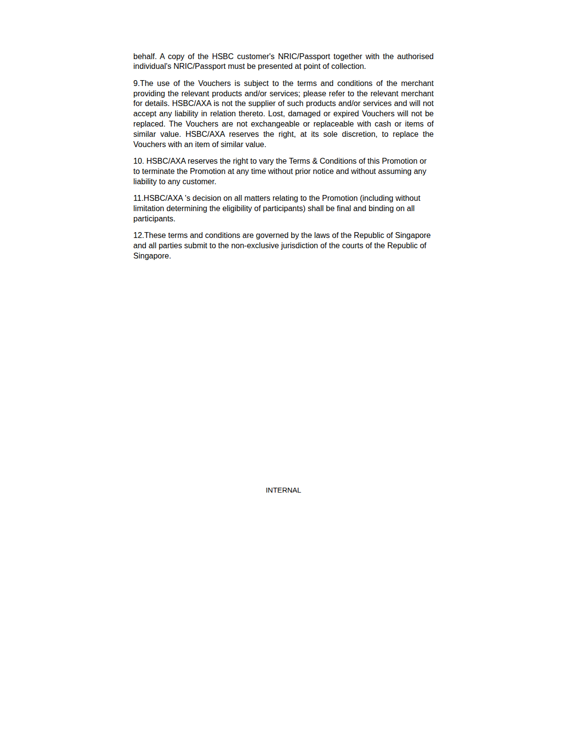behalf. A copy of the HSBC customer's NRIC/Passport together with the authorised individual's NRIC/Passport must be presented at point of collection.
9.The use of the Vouchers is subject to the terms and conditions of the merchant providing the relevant products and/or services; please refer to the relevant merchant for details. HSBC/AXA is not the supplier of such products and/or services and will not accept any liability in relation thereto. Lost, damaged or expired Vouchers will not be replaced. The Vouchers are not exchangeable or replaceable with cash or items of similar value. HSBC/AXA reserves the right, at its sole discretion, to replace the Vouchers with an item of similar value.
10. HSBC/AXA reserves the right to vary the Terms & Conditions of this Promotion or to terminate the Promotion at any time without prior notice and without assuming any liability to any customer.
11.HSBC/AXA 's decision on all matters relating to the Promotion (including without limitation determining the eligibility of participants) shall be final and binding on all participants.
12.These terms and conditions are governed by the laws of the Republic of Singapore and all parties submit to the non-exclusive jurisdiction of the courts of the Republic of Singapore.
INTERNAL